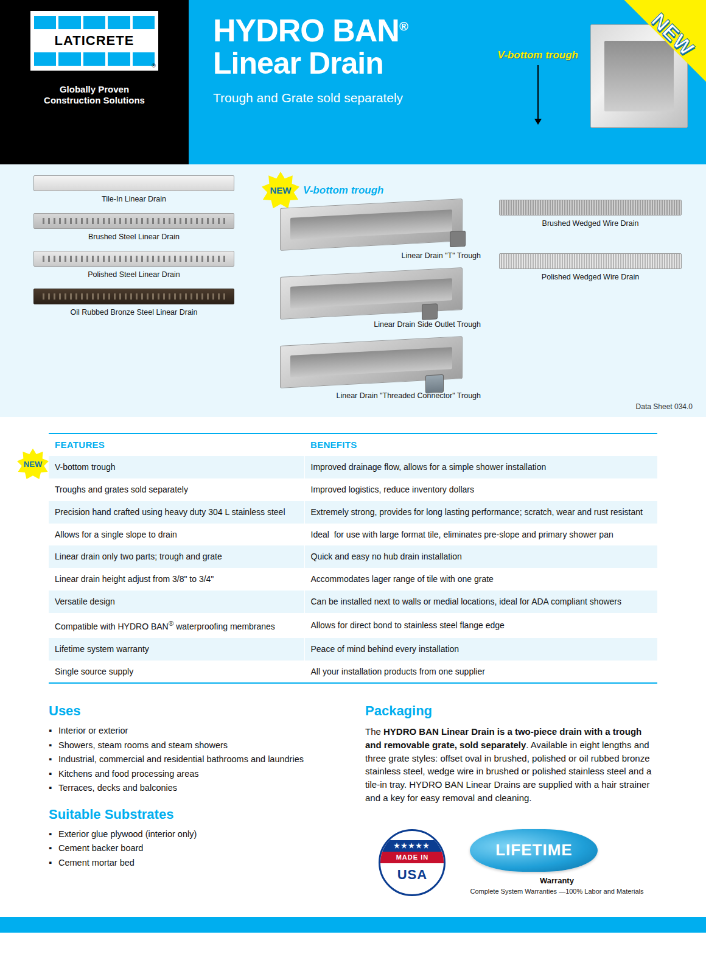LATICRETE
®
Globally Proven
Construction Solutions
HYDRO BAN®
Linear Drain
Trough and Grate sold separately
V-bottom trough
NEW
Tile-In Linear Drain
Brushed Steel Linear Drain
Polished Steel Linear Drain
Oil Rubbed Bronze Steel Linear Drain
NEW V-bottom trough
Linear Drain "T" Trough
Linear Drain Side Outlet Trough
Linear Drain "Threaded Connector" Trough
Brushed Wedged Wire Drain
Polished Wedged Wire Drain
Data Sheet 034.0
NEW
| FEATURES | BENEFITS |
| --- | --- |
| V-bottom trough | Improved drainage flow, allows for a simple shower installation |
| Troughs and grates sold separately | Improved logistics, reduce inventory dollars |
| Precision hand crafted using heavy duty 304 L stainless steel | Extremely strong, provides for long lasting performance; scratch, wear and rust resistant |
| Allows for a single slope to drain | Ideal for use with large format tile, eliminates pre-slope and primary shower pan |
| Linear drain only two parts; trough and grate | Quick and easy no hub drain installation |
| Linear drain height adjust from 3/8" to 3/4" | Accommodates lager range of tile with one grate |
| Versatile design | Can be installed next to walls or medial locations, ideal for ADA compliant showers |
| Compatible with HYDRO BAN ® waterproofing membranes | Allows for direct bond to stainless steel flange edge |
| Lifetime system warranty | Peace of mind behind every installation |
| Single source supply | All your installation products from one supplier |
Uses
Interior or exterior
Showers, steam rooms and steam showers
Industrial, commercial and residential bathrooms and laundries
Kitchens and food processing areas
Terraces, decks and balconies
Suitable Substrates
Exterior glue plywood (interior only)
Cement backer board
Cement mortar bed
Packaging
The HYDRO BAN Linear Drain is a two-piece drain with a trough and removable grate, sold separately. Available in eight lengths and three grate styles: offset oval in brushed, polished or oil rubbed bronze stainless steel, wedge wire in brushed or polished stainless steel and a tile-in tray. HYDRO BAN Linear Drains are supplied with a hair strainer and a key for easy removal and cleaning.
★★★★★
MADE IN
USA
LIFETIME
Warranty
Complete System Warranties —100% Labor and Materials